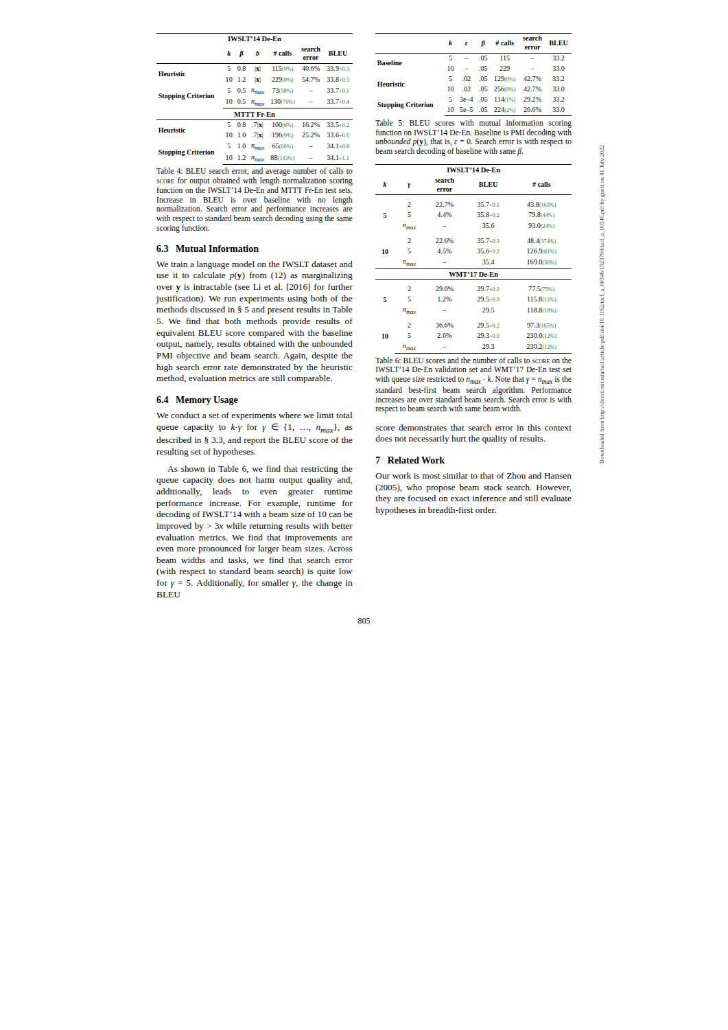Downloaded from http://direct.mit.edu/tacl/article-pdf/doi/10.1162/tacl_a_00346/1923790/tacl_a_00346.pdf by guest on 01 July 2022
| IWSLT’14 De-En |
| | k | β | b | # calls | search error | BLEU |
| Heuristic | 5 | 0.8 | / x / | 115 (0%) | 40.6% | 33.9 +0.3 |
| 10 | 1.2 | / x / | 229 (0%) | 54.7% | 33.8 +0.5 |
| Stopping Criterion | 5 | 0.5 | n max | 73 (58%) | – | 33.7 +0.1 |
| 10 | 0.5 | n max | 130 (76%) | – | 33.7 +0.4 |
| MTTT Fr-En |
| Heuristic | 5 | 0.8 | .7/ x / | 100 (8%) | 16.2% | 33.5 +0.2 |
| 10 | 1.0 | .7/ x / | 196 (9%) | 25.2% | 33.6 +0.6 |
| Stopping Criterion | 5 | 1.0 | n max | 65 (66%) | – | 34.1 +0.8 |
| 10 | 1.2 | n max | 88 (143%) | – | 34.1 +1.1 |
Table 4: BLEU search error, and average number of calls to score for output obtained with length normalization scoring function on the IWSLT’14 De-En and MTTT Fr-En test sets. Increase in BLEU is over baseline with no length normalization. Search error and performance increases are with respect to standard beam search decoding using the same scoring function.
6.3 Mutual Information
We train a language model on the IWSLT dataset and use it to calculate p(y) from (12) as marginalizing over y is intractable (see Li et al. [2016] for further justification). We run experiments using both of the methods discussed in § 5 and present results in Table 5. We find that both methods provide results of equivalent BLEU score compared with the baseline output, namely, results obtained with the unbounded PMI objective and beam search. Again, despite the high search error rate demonstrated by the heuristic method, evaluation metrics are still comparable.
6.4 Memory Usage
We conduct a set of experiments where we limit total queue capacity to k·γ for γ ∈ {1, …, nmax}, as described in § 3.3, and report the BLEU score of the resulting set of hypotheses.
As shown in Table 6, we find that restricting the queue capacity does not harm output quality and, additionally, leads to even greater runtime performance increase. For example, runtime for decoding of IWSLT’14 with a beam size of 10 can be improved by > 3x while returning results with better evaluation metrics. We find that improvements are even more pronounced for larger beam sizes. Across beam widths and tasks, we find that search error (with respect to standard beam search) is quite low for γ = 5. Additionally, for smaller γ, the change in BLEU
| | k | ε | β | # calls | search error | BLEU |
| --- | --- | --- | --- | --- | --- | --- |
| Baseline | 5 | – | .05 | 115 | – | 33.2 |
| 10 | – | .05 | 229 | – | 33.0 |
| Heuristic | 5 | .02 | .05 | 129 (0%) | 42.7% | 33.2 |
| 10 | .02 | .05 | 256 (0%) | 42.7% | 33.0 |
| Stopping Criterion | 5 | 3e–4 | .05 | 114 (1%) | 29.2% | 33.2 |
| 10 | 5e–5 | .05 | 224 (2%) | 26.6% | 33.0 |
Table 5: BLEU scores with mutual information scoring function on IWSLT’14 De-En. Baseline is PMI decoding with unbounded p(y), that is, ε = 0. Search error is with respect to beam search decoding of baseline with same β.
| IWSLT’14 De-En |
| k | γ | search error | BLEU | # calls |
| 5 | 2 | 22.7% | 35.7 +0.1 | 43.8 (163%) |
| 5 | 4.4% | 35.8 +0.2 | 79.8 (44%) |
| n max | – | 35.6 | 93.0 (24%) |
| 10 | 2 | 22.6% | 35.7 +0.3 | 48.4 (374%) |
| 5 | 4.5% | 35.6 +0.2 | 126.9 (81%) |
| n max | – | 35.4 | 169.0 (36%) |
| WMT’17 De-En |
| 5 | 2 | 29.0% | 29.7 +0.2 | 77.5 (75%) |
| 5 | 1.2% | 29.5 +0.0 | 115.8 (12%) |
| n max | – | 29.5 | 118.8 (10%) |
| 10 | 2 | 36.6% | 29.5 +0.2 | 97.3 (165%) |
| 5 | 2.6% | 29.3 +0.0 | 230.0 (12%) |
| n max | – | 29.3 | 230.2 (12%) |
Table 6: BLEU scores and the number of calls to score on the IWSLT’14 De-En validation set and WMT’17 De-En test set with queue size restricted to nmax · k. Note that γ = nmax is the standard best-first beam search algorithm. Performance increases are over standard beam search. Search error is with respect to beam search with same beam width.
score demonstrates that search error in this context does not necessarily hurt the quality of results.
7 Related Work
Our work is most similar to that of Zhou and Hansen (2005), who propose beam stack search. However, they are focused on exact inference and still evaluate hypotheses in breadth-first order.
805